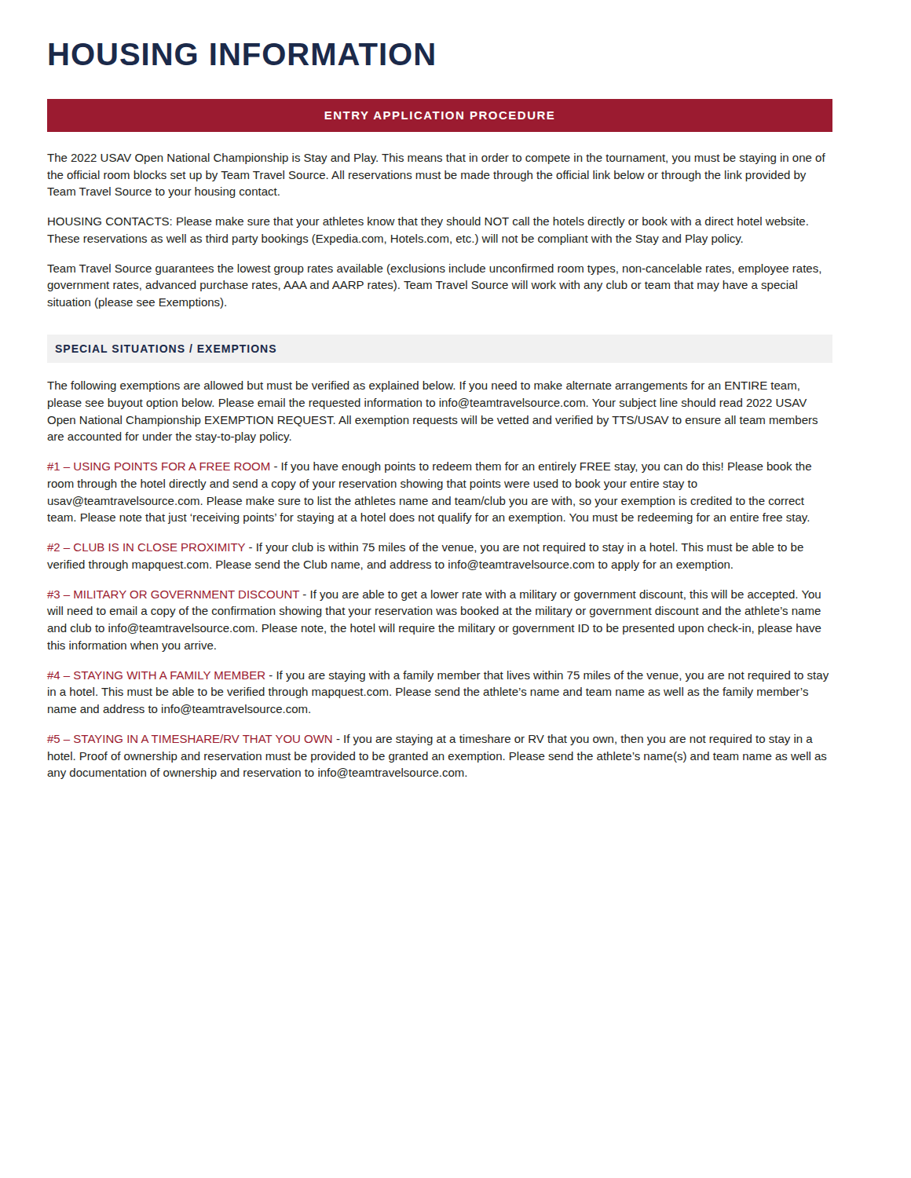HOUSING INFORMATION
ENTRY APPLICATION PROCEDURE
The 2022 USAV Open National Championship is Stay and Play. This means that in order to compete in the tournament, you must be staying in one of the official room blocks set up by Team Travel Source. All reservations must be made through the official link below or through the link provided by Team Travel Source to your housing contact.
HOUSING CONTACTS: Please make sure that your athletes know that they should NOT call the hotels directly or book with a direct hotel website. These reservations as well as third party bookings (Expedia.com, Hotels.com, etc.) will not be compliant with the Stay and Play policy.
Team Travel Source guarantees the lowest group rates available (exclusions include unconfirmed room types, non-cancelable rates, employee rates, government rates, advanced purchase rates, AAA and AARP rates). Team Travel Source will work with any club or team that may have a special situation (please see Exemptions).
SPECIAL SITUATIONS / EXEMPTIONS
The following exemptions are allowed but must be verified as explained below. If you need to make alternate arrangements for an ENTIRE team, please see buyout option below. Please email the requested information to info@teamtravelsource.com. Your subject line should read 2022 USAV Open National Championship EXEMPTION REQUEST. All exemption requests will be vetted and verified by TTS/USAV to ensure all team members are accounted for under the stay-to-play policy.
#1 – USING POINTS FOR A FREE ROOM - If you have enough points to redeem them for an entirely FREE stay, you can do this! Please book the room through the hotel directly and send a copy of your reservation showing that points were used to book your entire stay to usav@teamtravelsource.com. Please make sure to list the athletes name and team/club you are with, so your exemption is credited to the correct team. Please note that just ‘receiving points’ for staying at a hotel does not qualify for an exemption. You must be redeeming for an entire free stay.
#2 – CLUB IS IN CLOSE PROXIMITY - If your club is within 75 miles of the venue, you are not required to stay in a hotel. This must be able to be verified through mapquest.com. Please send the Club name, and address to info@teamtravelsource.com to apply for an exemption.
#3 – MILITARY OR GOVERNMENT DISCOUNT - If you are able to get a lower rate with a military or government discount, this will be accepted. You will need to email a copy of the confirmation showing that your reservation was booked at the military or government discount and the athlete’s name and club to info@teamtravelsource.com. Please note, the hotel will require the military or government ID to be presented upon check-in, please have this information when you arrive.
#4 – STAYING WITH A FAMILY MEMBER - If you are staying with a family member that lives within 75 miles of the venue, you are not required to stay in a hotel. This must be able to be verified through mapquest.com. Please send the athlete’s name and team name as well as the family member’s name and address to info@teamtravelsource.com.
#5 – STAYING IN A TIMESHARE/RV THAT YOU OWN - If you are staying at a timeshare or RV that you own, then you are not required to stay in a hotel. Proof of ownership and reservation must be provided to be granted an exemption. Please send the athlete’s name(s) and team name as well as any documentation of ownership and reservation to info@teamtravelsource.com.